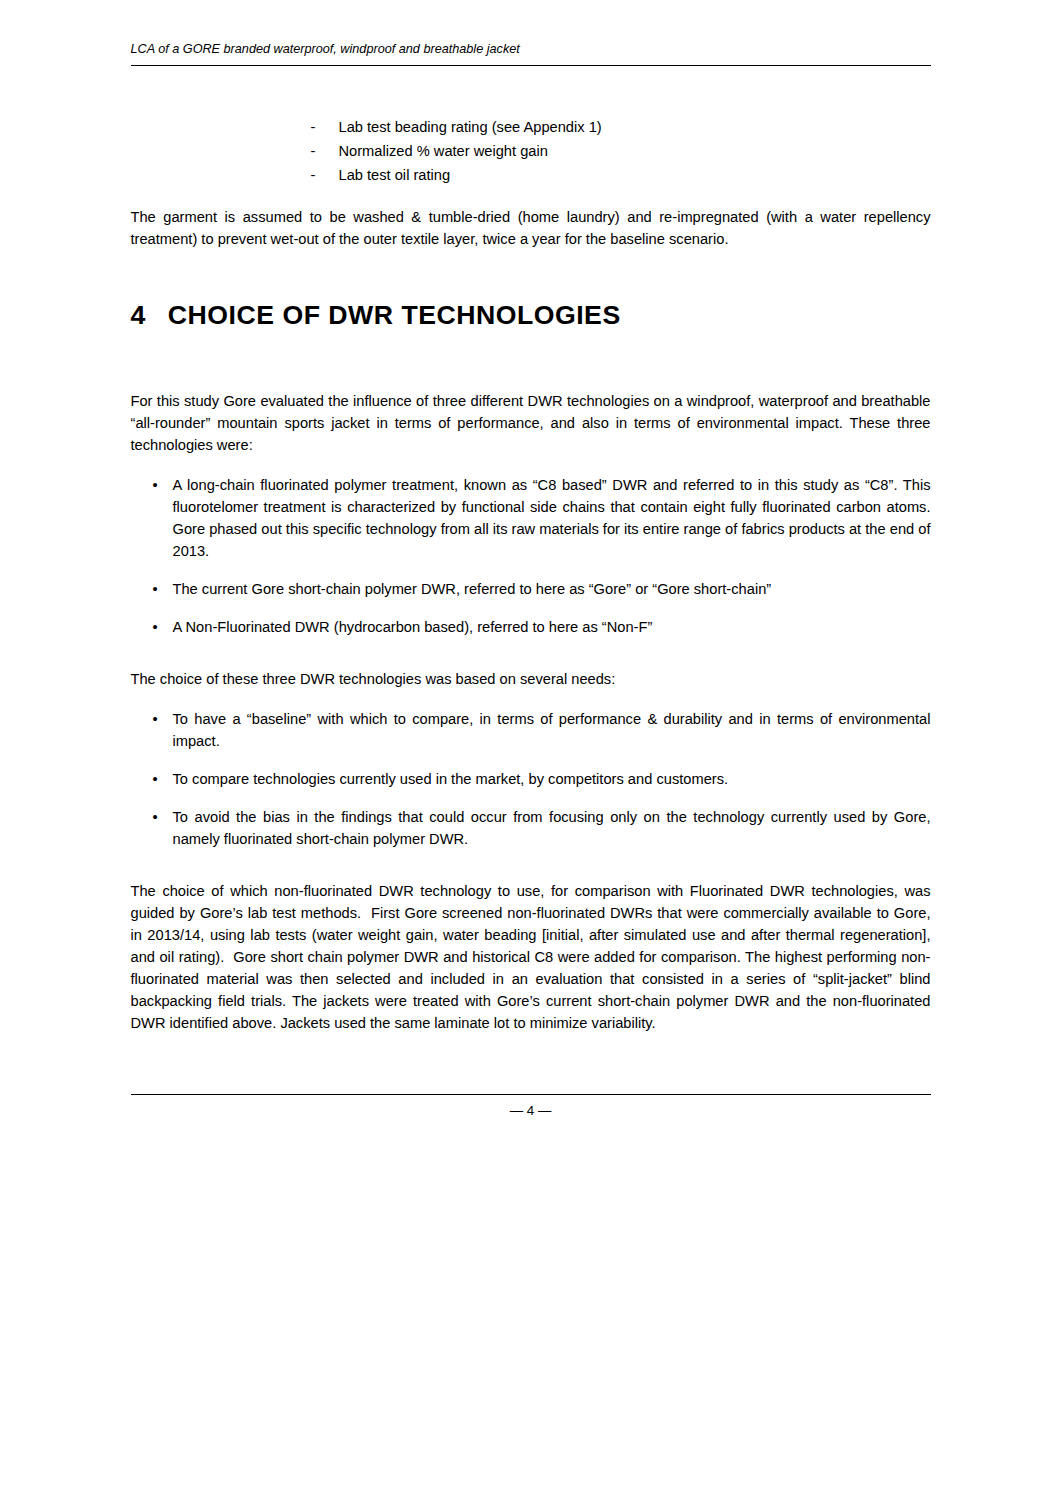LCA of a GORE branded waterproof, windproof and breathable jacket
-Lab test beading rating (see Appendix 1)
-Normalized % water weight gain
-Lab test oil rating
The garment is assumed to be washed & tumble-dried (home laundry) and re-impregnated (with a water repellency treatment) to prevent wet-out of the outer textile layer, twice a year for the baseline scenario.
4 CHOICE OF DWR TECHNOLOGIES
For this study Gore evaluated the influence of three different DWR technologies on a windproof, waterproof and breathable “all-rounder” mountain sports jacket in terms of performance, and also in terms of environmental impact. These three technologies were:
A long-chain fluorinated polymer treatment, known as “C8 based” DWR and referred to in this study as “C8”. This fluorotelomer treatment is characterized by functional side chains that contain eight fully fluorinated carbon atoms. Gore phased out this specific technology from all its raw materials for its entire range of fabrics products at the end of 2013.
The current Gore short-chain polymer DWR, referred to here as “Gore” or “Gore short-chain”
A Non-Fluorinated DWR (hydrocarbon based), referred to here as “Non-F”
The choice of these three DWR technologies was based on several needs:
To have a “baseline” with which to compare, in terms of performance & durability and in terms of environmental impact.
To compare technologies currently used in the market, by competitors and customers.
To avoid the bias in the findings that could occur from focusing only on the technology currently used by Gore, namely fluorinated short-chain polymer DWR.
The choice of which non-fluorinated DWR technology to use, for comparison with Fluorinated DWR technologies, was guided by Gore’s lab test methods. First Gore screened non-fluorinated DWRs that were commercially available to Gore, in 2013/14, using lab tests (water weight gain, water beading [initial, after simulated use and after thermal regeneration], and oil rating). Gore short chain polymer DWR and historical C8 were added for comparison. The highest performing non-fluorinated material was then selected and included in an evaluation that consisted in a series of “split-jacket” blind backpacking field trials. The jackets were treated with Gore’s current short-chain polymer DWR and the non-fluorinated DWR identified above. Jackets used the same laminate lot to minimize variability.
— 4 —